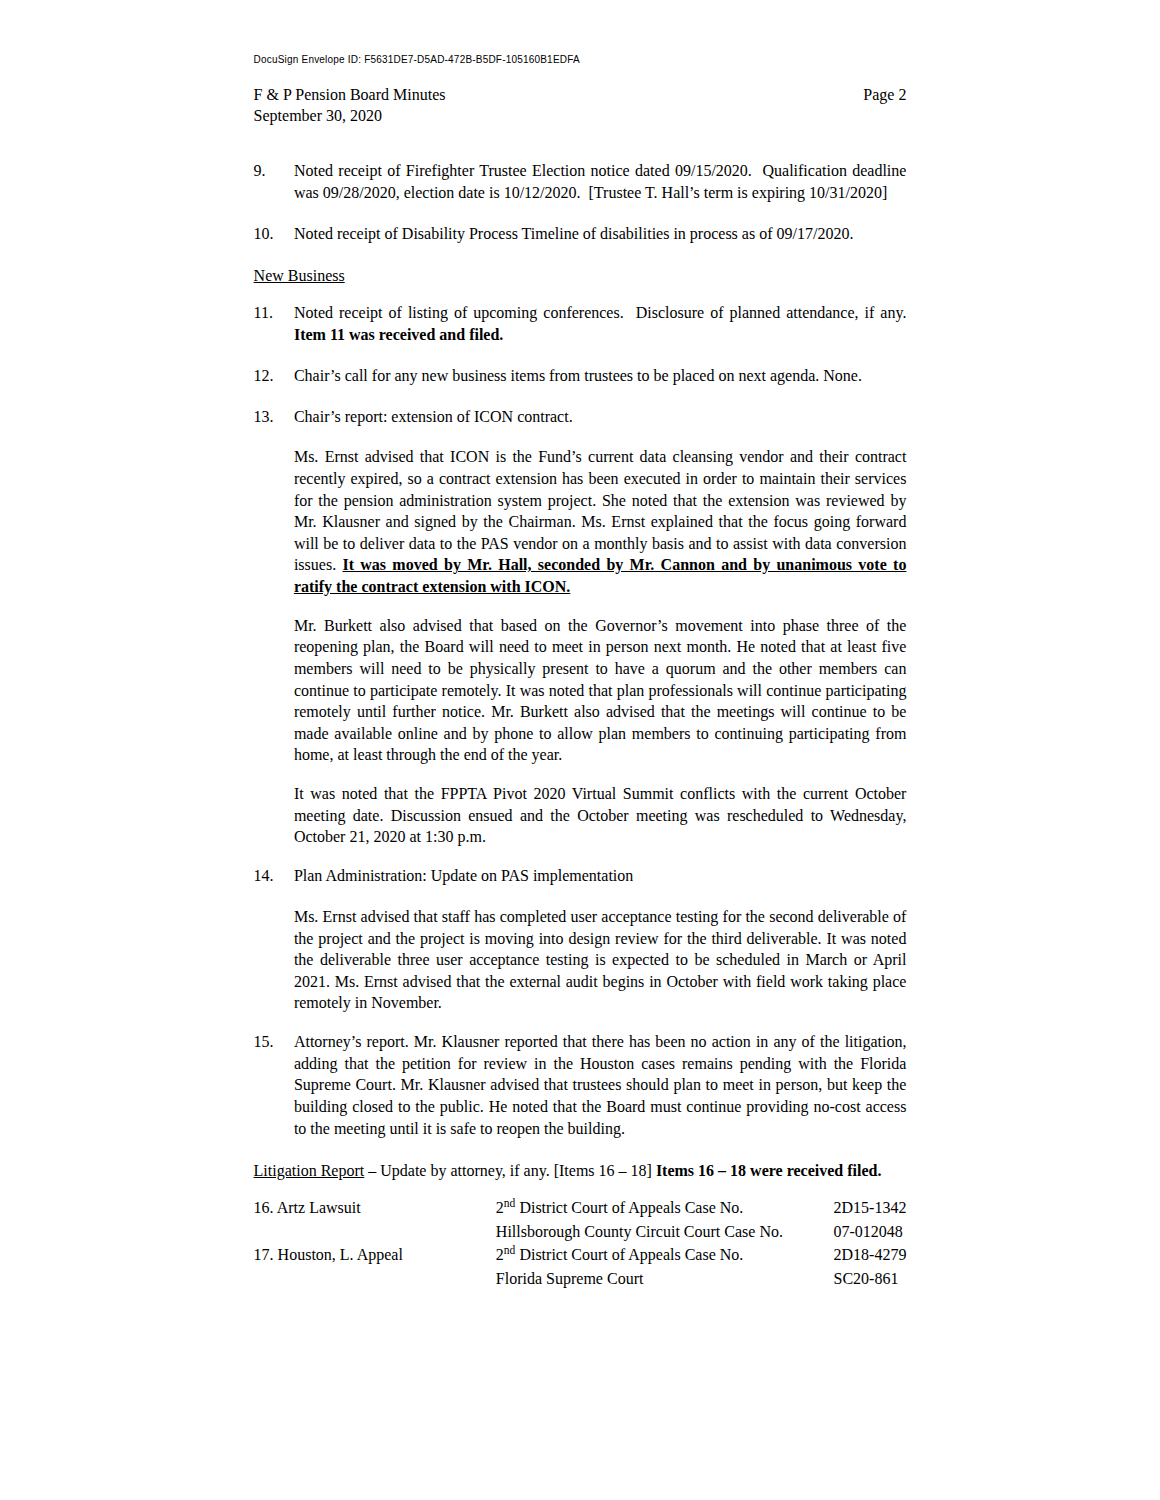DocuSign Envelope ID: F5631DE7-D5AD-472B-B5DF-105160B1EDFA
F & P Pension Board Minutes
September 30, 2020
Page 2
9. Noted receipt of Firefighter Trustee Election notice dated 09/15/2020. Qualification deadline was 09/28/2020, election date is 10/12/2020. [Trustee T. Hall’s term is expiring 10/31/2020]
10. Noted receipt of Disability Process Timeline of disabilities in process as of 09/17/2020.
New Business
11. Noted receipt of listing of upcoming conferences. Disclosure of planned attendance, if any. Item 11 was received and filed.
12. Chair’s call for any new business items from trustees to be placed on next agenda. None.
13. Chair’s report: extension of ICON contract.
Ms. Ernst advised that ICON is the Fund’s current data cleansing vendor and their contract recently expired, so a contract extension has been executed in order to maintain their services for the pension administration system project. She noted that the extension was reviewed by Mr. Klausner and signed by the Chairman. Ms. Ernst explained that the focus going forward will be to deliver data to the PAS vendor on a monthly basis and to assist with data conversion issues. It was moved by Mr. Hall, seconded by Mr. Cannon and by unanimous vote to ratify the contract extension with ICON.
Mr. Burkett also advised that based on the Governor’s movement into phase three of the reopening plan, the Board will need to meet in person next month. He noted that at least five members will need to be physically present to have a quorum and the other members can continue to participate remotely. It was noted that plan professionals will continue participating remotely until further notice. Mr. Burkett also advised that the meetings will continue to be made available online and by phone to allow plan members to continuing participating from home, at least through the end of the year.
It was noted that the FPPTA Pivot 2020 Virtual Summit conflicts with the current October meeting date. Discussion ensued and the October meeting was rescheduled to Wednesday, October 21, 2020 at 1:30 p.m.
14. Plan Administration: Update on PAS implementation
Ms. Ernst advised that staff has completed user acceptance testing for the second deliverable of the project and the project is moving into design review for the third deliverable. It was noted the deliverable three user acceptance testing is expected to be scheduled in March or April 2021. Ms. Ernst advised that the external audit begins in October with field work taking place remotely in November.
15. Attorney’s report. Mr. Klausner reported that there has been no action in any of the litigation, adding that the petition for review in the Houston cases remains pending with the Florida Supreme Court. Mr. Klausner advised that trustees should plan to meet in person, but keep the building closed to the public. He noted that the Board must continue providing no-cost access to the meeting until it is safe to reopen the building.
Litigation Report – Update by attorney, if any. [Items 16 – 18] Items 16 – 18 were received filed.
| 16. Artz Lawsuit | 2 nd District Court of Appeals Case No. | 2D15-1342 |
| | Hillsborough County Circuit Court Case No. | 07-012048 |
| 17. Houston, L. Appeal | 2 nd District Court of Appeals Case No. | 2D18-4279 |
| | Florida Supreme Court | SC20-861 |